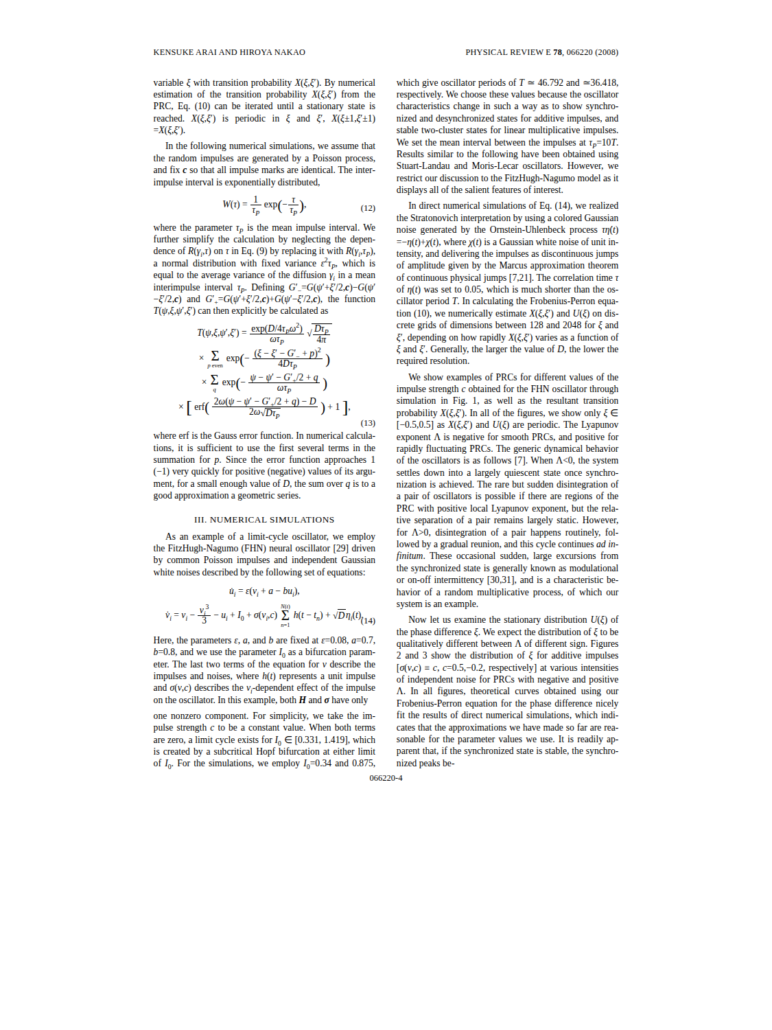Kensuke Arai and Hiroya Nakao
Physical Review E 78, 066220 (2008)
variable ξ with transition probability X(ξ,ξ′). By numerical estimation of the transition probability X(ξ,ξ′) from the PRC, Eq. (10) can be iterated until a stationary state is reached. X(ξ,ξ′) is periodic in ξ and ξ′, X(ξ±1,ξ′±1) =X(ξ,ξ′).
In the following numerical simulations, we assume that the random impulses are generated by a Poisson process, and fix c so that all impulse marks are identical. The interimpulse interval is exponentially distributed,
W(τ) = 1 τP exp(−ττP), (12)
where the parameter τP is the mean impulse interval. We further simplify the calculation by neglecting the dependence of R(γi,τ) on τ in Eq. (9) by replacing it with R(γi,τP), a normal distribution with fixed variance ε2τP, which is equal to the average variance of the diffusion γi in a mean interimpulse interval τP. Defining G′−=G(ψ′+ξ′/2,c)−G(ψ′−ξ′/2,c) and G′+=G(ψ′+ξ′/2,c)+G(ψ′−ξ′/2,c), the function T(ψ,ξ,ψ′,ξ′) can then explicitly be calculated as
T(ψ,ξ,ψ′,ξ′) = exp(D/4τPω2) ωτP √DτP 4π × Σp even exp(− (ξ − ξ′ − G′− + p)24DτP ) × Σq exp(− ψ − ψ′ − G′+/2 + q ωτP ) × [ erf( 2ω(ψ − ψ′ − G′+/2 + q) − D 2ω√DτP ) + 1 ], (13)
where erf is the Gauss error function. In numerical calculations, it is sufficient to use the first several terms in the summation for p. Since the error function approaches 1 (−1) very quickly for positive (negative) values of its argument, for a small enough value of D, the sum over q is to a good approximation a geometric series.
III. Numerical Simulations
As an example of a limit-cycle oscillator, we employ the FitzHugh-Nagumo (FHN) neural oscillator [29] driven by common Poisson impulses and independent Gaussian white noises described by the following set of equations:
u̇i = ε(vi + a − bui),
v̇i = vi − vi33 − ui + I0 + σ(vi,c) N(t) Σn=1 h(t − tn) + √D ηi(t). (14)
Here, the parameters ε, a, and b are fixed at ε=0.08, a=0.7, b=0.8, and we use the parameter I0 as a bifurcation parameter. The last two terms of the equation for v describe the impulses and noises, where h(t) represents a unit impulse and σ(v,c) describes the vi-dependent effect of the impulse on the oscillator. In this example, both H and σ have only
one nonzero component. For simplicity, we take the impulse strength c to be a constant value. When both terms are zero, a limit cycle exists for I0 ∈ [0.331, 1.419], which is created by a subcritical Hopf bifurcation at either limit of I0. For the simulations, we employ I0=0.34 and 0.875, which give oscillator periods of T ≃ 46.792 and ≃36.418, respectively. We choose these values because the oscillator characteristics change in such a way as to show synchronized and desynchronized states for additive impulses, and stable two-cluster states for linear multiplicative impulses. We set the mean interval between the impulses at τP=10T. Results similar to the following have been obtained using Stuart-Landau and Moris-Lecar oscillators. However, we restrict our discussion to the FitzHugh-Nagumo model as it displays all of the salient features of interest.
In direct numerical simulations of Eq. (14), we realized the Stratonovich interpretation by using a colored Gaussian noise generated by the Ornstein-Uhlenbeck process τη̇(t) =−η(t)+χ(t), where χ(t) is a Gaussian white noise of unit intensity, and delivering the impulses as discontinuous jumps of amplitude given by the Marcus approximation theorem of continuous physical jumps [7,21]. The correlation time τ of η(t) was set to 0.05, which is much shorter than the oscillator period T. In calculating the Frobenius-Perron equation (10), we numerically estimate X(ξ,ξ′) and U(ξ) on discrete grids of dimensions between 128 and 2048 for ξ and ξ′, depending on how rapidly X(ξ,ξ′) varies as a function of ξ and ξ′. Generally, the larger the value of D, the lower the required resolution.
We show examples of PRCs for different values of the impulse strength c obtained for the FHN oscillator through simulation in Fig. 1, as well as the resultant transition probability X(ξ,ξ′). In all of the figures, we show only ξ ∈ [−0.5,0.5] as X(ξ,ξ′) and U(ξ) are periodic. The Lyapunov exponent Λ is negative for smooth PRCs, and positive for rapidly fluctuating PRCs. The generic dynamical behavior of the oscillators is as follows [7]. When Λ<0, the system settles down into a largely quiescent state once synchronization is achieved. The rare but sudden disintegration of a pair of oscillators is possible if there are regions of the PRC with positive local Lyapunov exponent, but the relative separation of a pair remains largely static. However, for Λ>0, disintegration of a pair happens routinely, followed by a gradual reunion, and this cycle continues ad infinitum. These occasional sudden, large excursions from the synchronized state is generally known as modulational or on-off intermittency [30,31], and is a characteristic behavior of a random multiplicative process, of which our system is an example.
Now let us examine the stationary distribution U(ξ) of the phase difference ξ. We expect the distribution of ξ to be qualitatively different between Λ of different sign. Figures 2 and 3 show the distribution of ξ for additive impulses [σ(v,c) ≡ c, c=0.5,−0.2, respectively] at various intensities of independent noise for PRCs with negative and positive Λ. In all figures, theoretical curves obtained using our Frobenius-Perron equation for the phase difference nicely fit the results of direct numerical simulations, which indicates that the approximations we have made so far are reasonable for the parameter values we use. It is readily apparent that, if the synchronized state is stable, the synchronized peaks be-
066220-4